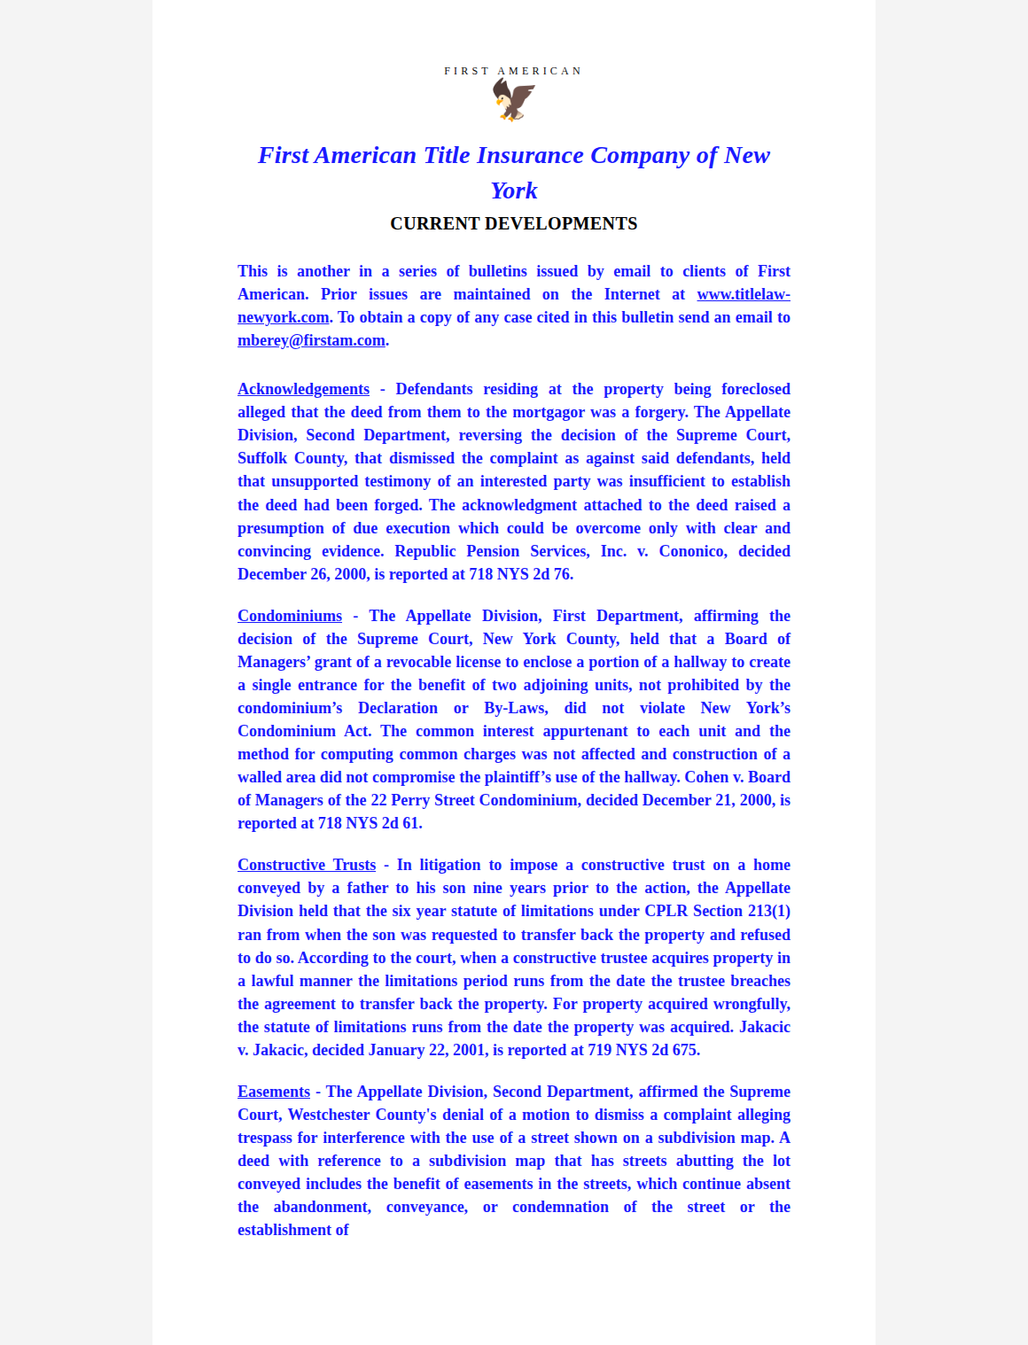First American 🦅
First American Title Insurance Company of New York
CURRENT DEVELOPMENTS
This is another in a series of bulletins issued by email to clients of First American. Prior issues are maintained on the Internet at www.titlelaw-newyork.com. To obtain a copy of any case cited in this bulletin send an email to mberey@firstam.com.
Acknowledgements - Defendants residing at the property being foreclosed alleged that the deed from them to the mortgagor was a forgery. The Appellate Division, Second Department, reversing the decision of the Supreme Court, Suffolk County, that dismissed the complaint as against said defendants, held that unsupported testimony of an interested party was insufficient to establish the deed had been forged. The acknowledgment attached to the deed raised a presumption of due execution which could be overcome only with clear and convincing evidence. Republic Pension Services, Inc. v. Cononico, decided December 26, 2000, is reported at 718 NYS 2d 76.
Condominiums - The Appellate Division, First Department, affirming the decision of the Supreme Court, New York County, held that a Board of Managers’ grant of a revocable license to enclose a portion of a hallway to create a single entrance for the benefit of two adjoining units, not prohibited by the condominium’s Declaration or By-Laws, did not violate New York’s Condominium Act. The common interest appurtenant to each unit and the method for computing common charges was not affected and construction of a walled area did not compromise the plaintiff’s use of the hallway. Cohen v. Board of Managers of the 22 Perry Street Condominium, decided December 21, 2000, is reported at 718 NYS 2d 61.
Constructive Trusts - In litigation to impose a constructive trust on a home conveyed by a father to his son nine years prior to the action, the Appellate Division held that the six year statute of limitations under CPLR Section 213(1) ran from when the son was requested to transfer back the property and refused to do so. According to the court, when a constructive trustee acquires property in a lawful manner the limitations period runs from the date the trustee breaches the agreement to transfer back the property. For property acquired wrongfully, the statute of limitations runs from the date the property was acquired. Jakacic v. Jakacic, decided January 22, 2001, is reported at 719 NYS 2d 675.
Easements - The Appellate Division, Second Department, affirmed the Supreme Court, Westchester County's denial of a motion to dismiss a complaint alleging trespass for interference with the use of a street shown on a subdivision map. A deed with reference to a subdivision map that has streets abutting the lot conveyed includes the benefit of easements in the streets, which continue absent the abandonment, conveyance, or condemnation of the street or the establishment of